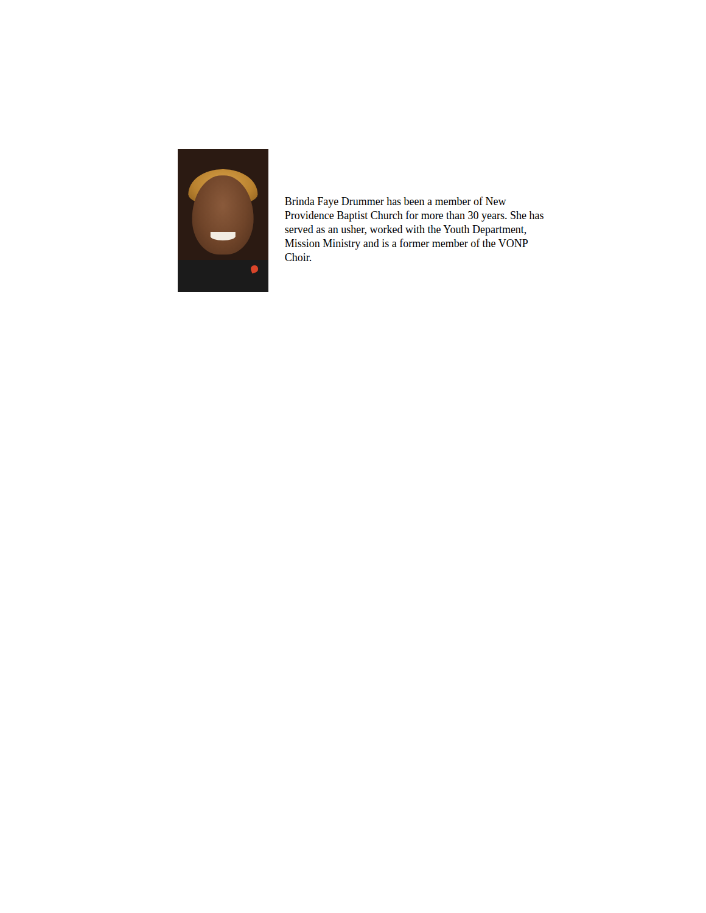Brinda Faye Drummer has been a member of New Providence Baptist Church for more than 30 years. She has served as an usher, worked with the Youth Department, Mission Ministry and is a former member of the VONP Choir.